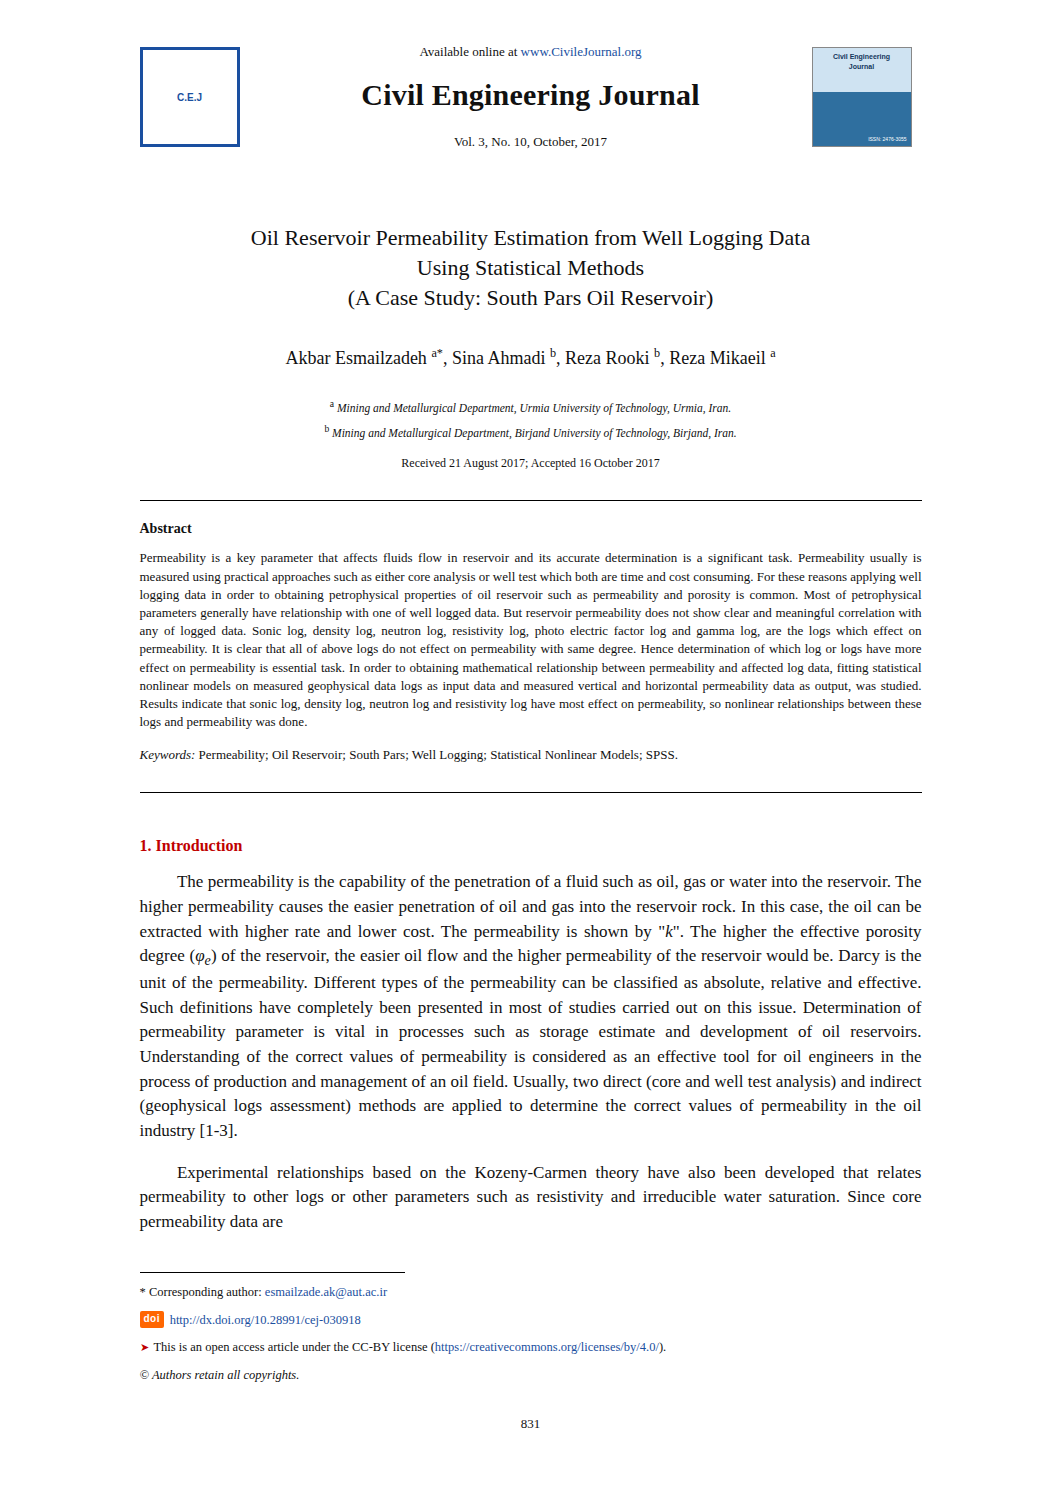C.E.J
Available online at www.CivileJournal.org
Civil Engineering Journal
Vol. 3, No. 10, October, 2017
Civil Engineering
Journal ISSN: 2476-3055
Oil Reservoir Permeability Estimation from Well Logging Data
Using Statistical Methods
(A Case Study: South Pars Oil Reservoir)
Akbar Esmailzadeh a*, Sina Ahmadi b, Reza Rooki b, Reza Mikaeil a
a Mining and Metallurgical Department, Urmia University of Technology, Urmia, Iran.
b Mining and Metallurgical Department, Birjand University of Technology, Birjand, Iran.
Received 21 August 2017; Accepted 16 October 2017
Abstract
Permeability is a key parameter that affects fluids flow in reservoir and its accurate determination is a significant task. Permeability usually is measured using practical approaches such as either core analysis or well test which both are time and cost consuming. For these reasons applying well logging data in order to obtaining petrophysical properties of oil reservoir such as permeability and porosity is common. Most of petrophysical parameters generally have relationship with one of well logged data. But reservoir permeability does not show clear and meaningful correlation with any of logged data. Sonic log, density log, neutron log, resistivity log, photo electric factor log and gamma log, are the logs which effect on permeability. It is clear that all of above logs do not effect on permeability with same degree. Hence determination of which log or logs have more effect on permeability is essential task. In order to obtaining mathematical relationship between permeability and affected log data, fitting statistical nonlinear models on measured geophysical data logs as input data and measured vertical and horizontal permeability data as output, was studied. Results indicate that sonic log, density log, neutron log and resistivity log have most effect on permeability, so nonlinear relationships between these logs and permeability was done.
Keywords: Permeability; Oil Reservoir; South Pars; Well Logging; Statistical Nonlinear Models; SPSS.
1. Introduction
The permeability is the capability of the penetration of a fluid such as oil, gas or water into the reservoir. The higher permeability causes the easier penetration of oil and gas into the reservoir rock. In this case, the oil can be extracted with higher rate and lower cost. The permeability is shown by "k". The higher the effective porosity degree (φe) of the reservoir, the easier oil flow and the higher permeability of the reservoir would be. Darcy is the unit of the permeability. Different types of the permeability can be classified as absolute, relative and effective. Such definitions have completely been presented in most of studies carried out on this issue. Determination of permeability parameter is vital in processes such as storage estimate and development of oil reservoirs. Understanding of the correct values of permeability is considered as an effective tool for oil engineers in the process of production and management of an oil field. Usually, two direct (core and well test analysis) and indirect (geophysical logs assessment) methods are applied to determine the correct values of permeability in the oil industry [1-3].
Experimental relationships based on the Kozeny-Carmen theory have also been developed that relates permeability to other logs or other parameters such as resistivity and irreducible water saturation. Since core permeability data are
* Corresponding author: esmailzade.ak@aut.ac.ir
doi http://dx.doi.org/10.28991/cej-030918
This is an open access article under the CC-BY license (https://creativecommons.org/licenses/by/4.0/).
© Authors retain all copyrights.
831